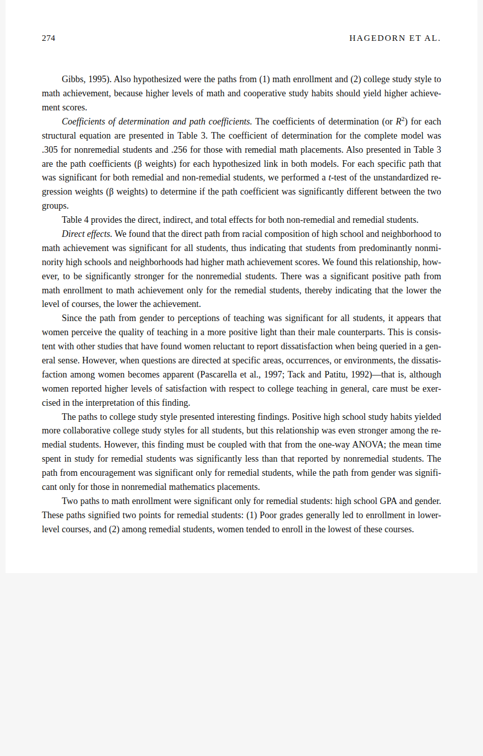274 Hagedorn et al.
Gibbs, 1995). Also hypothesized were the paths from (1) math enrollment and (2) college study style to math achievement, because higher levels of math and cooperative study habits should yield higher achievement scores.
Coefficients of determination and path coefficients. The coefficients of determination (or R 2) for each structural equation are presented in Table 3. The coefficient of determination for the complete model was .305 for nonremedial students and .256 for those with remedial math placements. Also presented in Table 3 are the path coefficients (β weights) for each hypothesized link in both models. For each specific path that was significant for both remedial and non-remedial students, we performed a t-test of the unstandardized regression weights (β weights) to determine if the path coefficient was significantly different between the two groups.
Table 4 provides the direct, indirect, and total effects for both non-remedial and remedial students.
Direct effects. We found that the direct path from racial composition of high school and neighborhood to math achievement was significant for all students, thus indicating that students from predominantly nonminority high schools and neighborhoods had higher math achievement scores. We found this relationship, however, to be significantly stronger for the nonremedial students. There was a significant positive path from math enrollment to math achievement only for the remedial students, thereby indicating that the lower the level of courses, the lower the achievement.
Since the path from gender to perceptions of teaching was significant for all students, it appears that women perceive the quality of teaching in a more positive light than their male counterparts. This is consistent with other studies that have found women reluctant to report dissatisfaction when being queried in a general sense. However, when questions are directed at specific areas, occurrences, or environments, the dissatisfaction among women becomes apparent (Pascarella et al., 1997; Tack and Patitu, 1992)—that is, although women reported higher levels of satisfaction with respect to college teaching in general, care must be exercised in the interpretation of this finding.
The paths to college study style presented interesting findings. Positive high school study habits yielded more collaborative college study styles for all students, but this relationship was even stronger among the remedial students. However, this finding must be coupled with that from the one-way ANOVA; the mean time spent in study for remedial students was significantly less than that reported by nonremedial students. The path from encouragement was significant only for remedial students, while the path from gender was significant only for those in nonremedial mathematics placements.
Two paths to math enrollment were significant only for remedial students: high school GPA and gender. These paths signified two points for remedial students: (1) Poor grades generally led to enrollment in lower-level courses, and (2) among remedial students, women tended to enroll in the lowest of these courses.